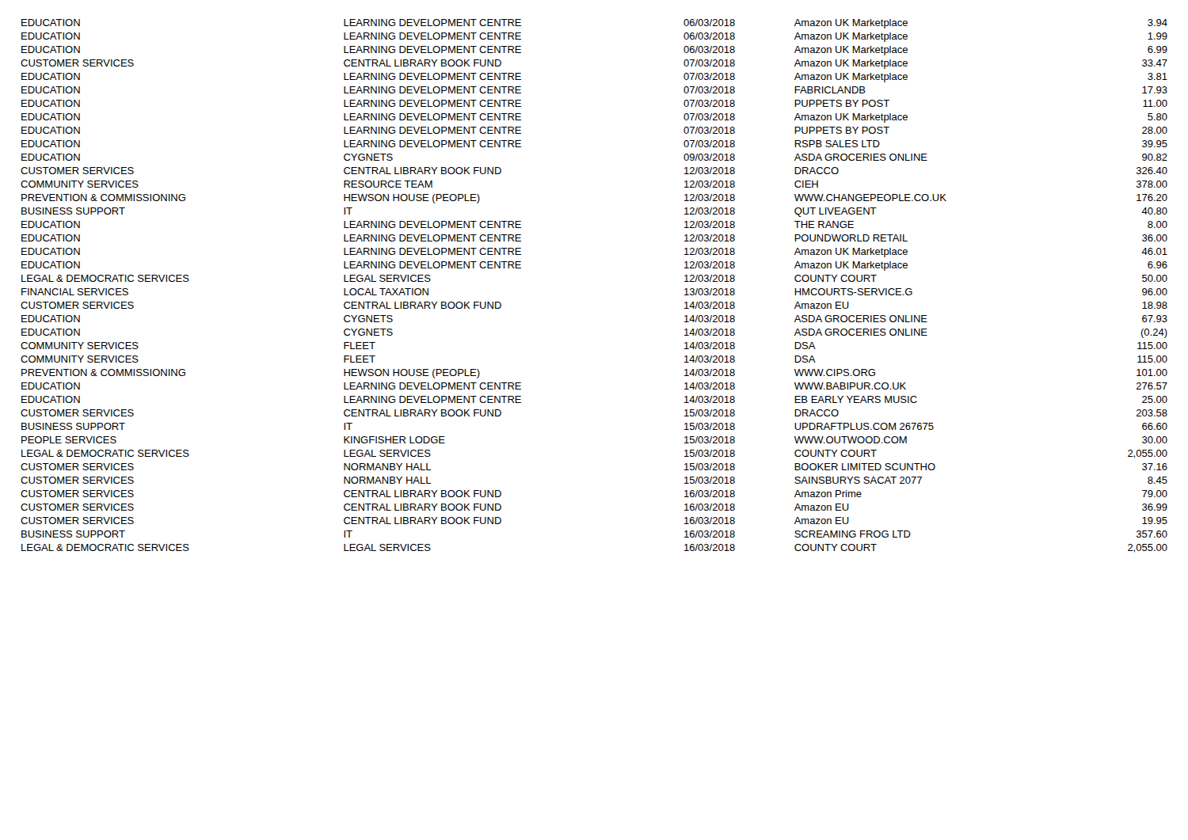| EDUCATION | LEARNING DEVELOPMENT CENTRE | 06/03/2018 | Amazon UK Marketplace | 3.94 |
| EDUCATION | LEARNING DEVELOPMENT CENTRE | 06/03/2018 | Amazon UK Marketplace | 1.99 |
| EDUCATION | LEARNING DEVELOPMENT CENTRE | 06/03/2018 | Amazon UK Marketplace | 6.99 |
| CUSTOMER SERVICES | CENTRAL LIBRARY BOOK FUND | 07/03/2018 | Amazon UK Marketplace | 33.47 |
| EDUCATION | LEARNING DEVELOPMENT CENTRE | 07/03/2018 | Amazon UK Marketplace | 3.81 |
| EDUCATION | LEARNING DEVELOPMENT CENTRE | 07/03/2018 | FABRICLANDB | 17.93 |
| EDUCATION | LEARNING DEVELOPMENT CENTRE | 07/03/2018 | PUPPETS BY POST | 11.00 |
| EDUCATION | LEARNING DEVELOPMENT CENTRE | 07/03/2018 | Amazon UK Marketplace | 5.80 |
| EDUCATION | LEARNING DEVELOPMENT CENTRE | 07/03/2018 | PUPPETS BY POST | 28.00 |
| EDUCATION | LEARNING DEVELOPMENT CENTRE | 07/03/2018 | RSPB SALES LTD | 39.95 |
| EDUCATION | CYGNETS | 09/03/2018 | ASDA GROCERIES ONLINE | 90.82 |
| CUSTOMER SERVICES | CENTRAL LIBRARY BOOK FUND | 12/03/2018 | DRACCO | 326.40 |
| COMMUNITY SERVICES | RESOURCE TEAM | 12/03/2018 | CIEH | 378.00 |
| PREVENTION & COMMISSIONING | HEWSON HOUSE (PEOPLE) | 12/03/2018 | WWW.CHANGEPEOPLE.CO.UK | 176.20 |
| BUSINESS SUPPORT | IT | 12/03/2018 | QUT LIVEAGENT | 40.80 |
| EDUCATION | LEARNING DEVELOPMENT CENTRE | 12/03/2018 | THE RANGE | 8.00 |
| EDUCATION | LEARNING DEVELOPMENT CENTRE | 12/03/2018 | POUNDWORLD RETAIL | 36.00 |
| EDUCATION | LEARNING DEVELOPMENT CENTRE | 12/03/2018 | Amazon UK Marketplace | 46.01 |
| EDUCATION | LEARNING DEVELOPMENT CENTRE | 12/03/2018 | Amazon UK Marketplace | 6.96 |
| LEGAL & DEMOCRATIC SERVICES | LEGAL SERVICES | 12/03/2018 | COUNTY COURT | 50.00 |
| FINANCIAL SERVICES | LOCAL TAXATION | 13/03/2018 | HMCOURTS-SERVICE.G | 96.00 |
| CUSTOMER SERVICES | CENTRAL LIBRARY BOOK FUND | 14/03/2018 | Amazon EU | 18.98 |
| EDUCATION | CYGNETS | 14/03/2018 | ASDA GROCERIES ONLINE | 67.93 |
| EDUCATION | CYGNETS | 14/03/2018 | ASDA GROCERIES ONLINE | (0.24) |
| COMMUNITY SERVICES | FLEET | 14/03/2018 | DSA | 115.00 |
| COMMUNITY SERVICES | FLEET | 14/03/2018 | DSA | 115.00 |
| PREVENTION & COMMISSIONING | HEWSON HOUSE (PEOPLE) | 14/03/2018 | WWW.CIPS.ORG | 101.00 |
| EDUCATION | LEARNING DEVELOPMENT CENTRE | 14/03/2018 | WWW.BABIPUR.CO.UK | 276.57 |
| EDUCATION | LEARNING DEVELOPMENT CENTRE | 14/03/2018 | EB EARLY YEARS MUSIC | 25.00 |
| CUSTOMER SERVICES | CENTRAL LIBRARY BOOK FUND | 15/03/2018 | DRACCO | 203.58 |
| BUSINESS SUPPORT | IT | 15/03/2018 | UPDRAFTPLUS.COM 267675 | 66.60 |
| PEOPLE SERVICES | KINGFISHER LODGE | 15/03/2018 | WWW.OUTWOOD.COM | 30.00 |
| LEGAL & DEMOCRATIC SERVICES | LEGAL SERVICES | 15/03/2018 | COUNTY COURT | 2,055.00 |
| CUSTOMER SERVICES | NORMANBY HALL | 15/03/2018 | BOOKER LIMITED SCUNTHO | 37.16 |
| CUSTOMER SERVICES | NORMANBY HALL | 15/03/2018 | SAINSBURYS SACAT 2077 | 8.45 |
| CUSTOMER SERVICES | CENTRAL LIBRARY BOOK FUND | 16/03/2018 | Amazon Prime | 79.00 |
| CUSTOMER SERVICES | CENTRAL LIBRARY BOOK FUND | 16/03/2018 | Amazon EU | 36.99 |
| CUSTOMER SERVICES | CENTRAL LIBRARY BOOK FUND | 16/03/2018 | Amazon EU | 19.95 |
| BUSINESS SUPPORT | IT | 16/03/2018 | SCREAMING FROG LTD | 357.60 |
| LEGAL & DEMOCRATIC SERVICES | LEGAL SERVICES | 16/03/2018 | COUNTY COURT | 2,055.00 |